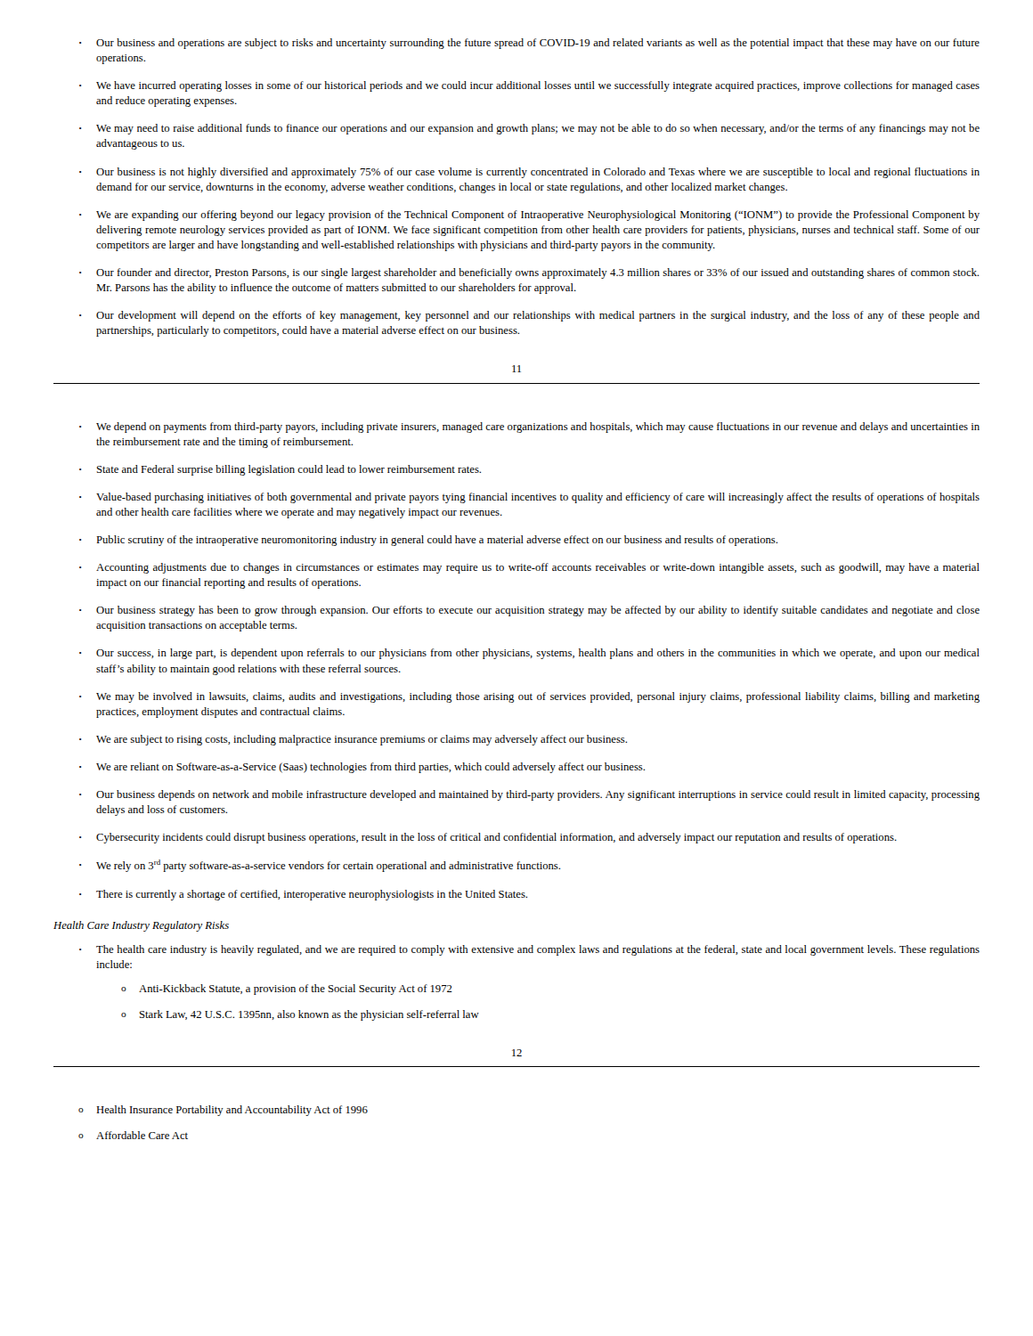Our business and operations are subject to risks and uncertainty surrounding the future spread of COVID-19 and related variants as well as the potential impact that these may have on our future operations.
We have incurred operating losses in some of our historical periods and we could incur additional losses until we successfully integrate acquired practices, improve collections for managed cases and reduce operating expenses.
We may need to raise additional funds to finance our operations and our expansion and growth plans; we may not be able to do so when necessary, and/or the terms of any financings may not be advantageous to us.
Our business is not highly diversified and approximately 75% of our case volume is currently concentrated in Colorado and Texas where we are susceptible to local and regional fluctuations in demand for our service, downturns in the economy, adverse weather conditions, changes in local or state regulations, and other localized market changes.
We are expanding our offering beyond our legacy provision of the Technical Component of Intraoperative Neurophysiological Monitoring (“IONM”) to provide the Professional Component by delivering remote neurology services provided as part of IONM. We face significant competition from other health care providers for patients, physicians, nurses and technical staff. Some of our competitors are larger and have longstanding and well-established relationships with physicians and third-party payors in the community.
Our founder and director, Preston Parsons, is our single largest shareholder and beneficially owns approximately 4.3 million shares or 33% of our issued and outstanding shares of common stock. Mr. Parsons has the ability to influence the outcome of matters submitted to our shareholders for approval.
Our development will depend on the efforts of key management, key personnel and our relationships with medical partners in the surgical industry, and the loss of any of these people and partnerships, particularly to competitors, could have a material adverse effect on our business.
11
We depend on payments from third-party payors, including private insurers, managed care organizations and hospitals, which may cause fluctuations in our revenue and delays and uncertainties in the reimbursement rate and the timing of reimbursement.
State and Federal surprise billing legislation could lead to lower reimbursement rates.
Value-based purchasing initiatives of both governmental and private payors tying financial incentives to quality and efficiency of care will increasingly affect the results of operations of hospitals and other health care facilities where we operate and may negatively impact our revenues.
Public scrutiny of the intraoperative neuromonitoring industry in general could have a material adverse effect on our business and results of operations.
Accounting adjustments due to changes in circumstances or estimates may require us to write-off accounts receivables or write-down intangible assets, such as goodwill, may have a material impact on our financial reporting and results of operations.
Our business strategy has been to grow through expansion. Our efforts to execute our acquisition strategy may be affected by our ability to identify suitable candidates and negotiate and close acquisition transactions on acceptable terms.
Our success, in large part, is dependent upon referrals to our physicians from other physicians, systems, health plans and others in the communities in which we operate, and upon our medical staff’s ability to maintain good relations with these referral sources.
We may be involved in lawsuits, claims, audits and investigations, including those arising out of services provided, personal injury claims, professional liability claims, billing and marketing practices, employment disputes and contractual claims.
We are subject to rising costs, including malpractice insurance premiums or claims may adversely affect our business.
We are reliant on Software-as-a-Service (Saas) technologies from third parties, which could adversely affect our business.
Our business depends on network and mobile infrastructure developed and maintained by third-party providers. Any significant interruptions in service could result in limited capacity, processing delays and loss of customers.
Cybersecurity incidents could disrupt business operations, result in the loss of critical and confidential information, and adversely impact our reputation and results of operations.
We rely on 3rd party software-as-a-service vendors for certain operational and administrative functions.
There is currently a shortage of certified, interoperative neurophysiologists in the United States.
Health Care Industry Regulatory Risks
The health care industry is heavily regulated, and we are required to comply with extensive and complex laws and regulations at the federal, state and local government levels. These regulations include:
Anti-Kickback Statute, a provision of the Social Security Act of 1972
Stark Law, 42 U.S.C. 1395nn, also known as the physician self-referral law
12
Health Insurance Portability and Accountability Act of 1996
Affordable Care Act